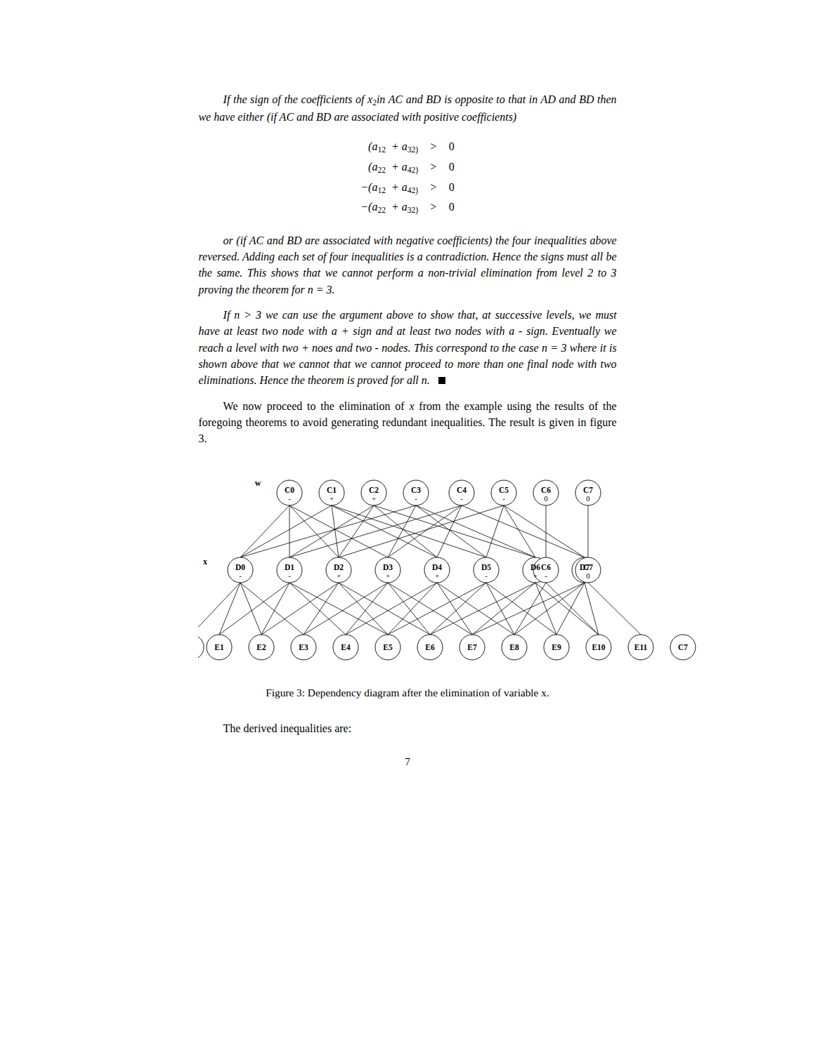If the sign of the coefficients of x2in AC and BD is opposite to that in AD and BD then we have either (if AC and BD are associated with positive coefficients)
| (a 12 + a 32) | > | 0 |
| (a 22 + a 42) | > | 0 |
| −(a 12 + a 42) | > | 0 |
| −(a 22 + a 32) | > | 0 |
or (if AC and BD are associated with negative coefficients) the four inequalities above reversed. Adding each set of four inequalities is a contradiction. Hence the signs must all be the same. This shows that we cannot perform a non-trivial elimination from level 2 to 3 proving the theorem for n = 3.
If n > 3 we can use the argument above to show that, at successive levels, we must have at least two node with a + sign and at least two nodes with a - sign. Eventually we reach a level with two + noes and two - nodes. This correspond to the case n = 3 where it is shown above that we cannot that we cannot proceed to more than one final node with two eliminations. Hence the theorem is proved for all n.
We now proceed to the elimination of x from the example using the results of the foregoing theorems to avoid generating redundant inequalities. The result is given in figure 3.
C0 C1 C2 C3 C4 C5 C6 C7 - + + - - - 0 0 D0 D1 D2 D3 D4 D5 D6 D7 C6 C7 - - + + + - + - 0 E0 E1 E2 E3 E4 E5 E6 E7 E8 E9 E10 E11 C7 w x
Figure 3: Dependency diagram after the elimination of variable x.
The derived inequalities are:
7